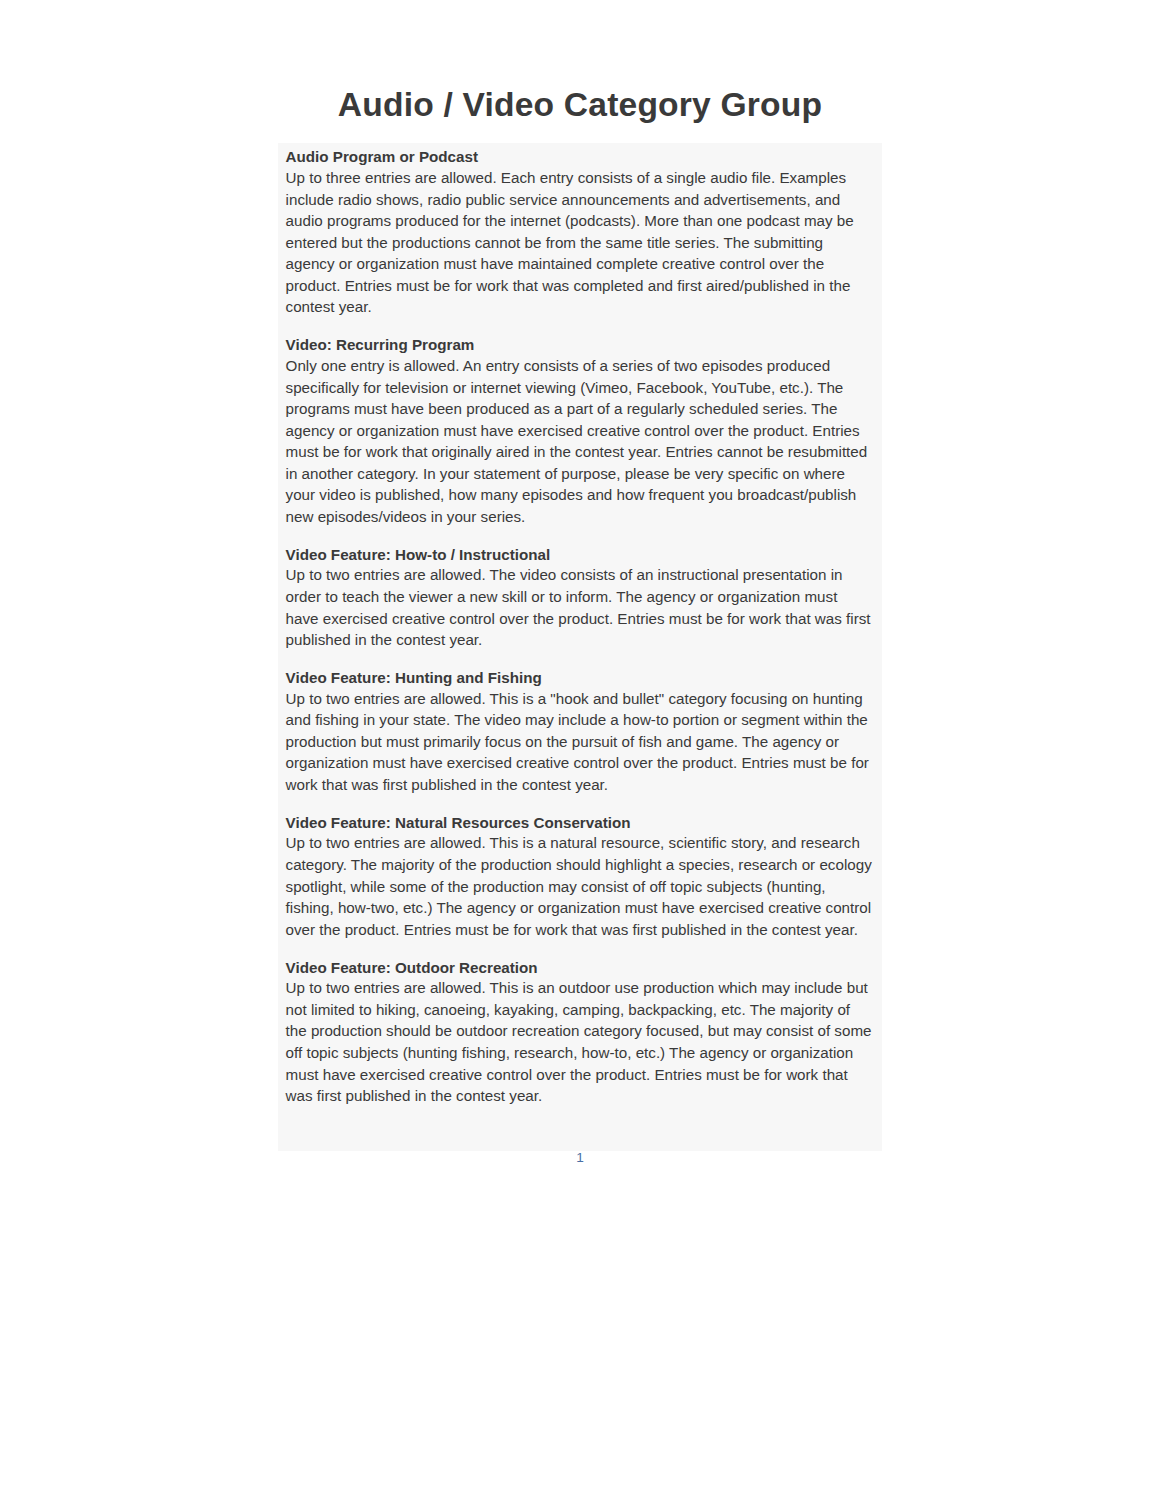Audio / Video Category Group
Audio Program or Podcast
Up to three entries are allowed. Each entry consists of a single audio file. Examples include radio shows, radio public service announcements and advertisements, and audio programs produced for the internet (podcasts). More than one podcast may be entered but the productions cannot be from the same title series. The submitting agency or organization must have maintained complete creative control over the product. Entries must be for work that was completed and first aired/published in the contest year.
Video: Recurring Program
Only one entry is allowed. An entry consists of a series of two episodes produced specifically for television or internet viewing (Vimeo, Facebook, YouTube, etc.). The programs must have been produced as a part of a regularly scheduled series. The agency or organization must have exercised creative control over the product. Entries must be for work that originally aired in the contest year. Entries cannot be resubmitted in another category. In your statement of purpose, please be very specific on where your video is published, how many episodes and how frequent you broadcast/publish new episodes/videos in your series.
Video Feature: How-to / Instructional
Up to two entries are allowed. The video consists of an instructional presentation in order to teach the viewer a new skill or to inform. The agency or organization must have exercised creative control over the product. Entries must be for work that was first published in the contest year.
Video Feature: Hunting and Fishing
Up to two entries are allowed. This is a "hook and bullet" category focusing on hunting and fishing in your state. The video may include a how-to portion or segment within the production but must primarily focus on the pursuit of fish and game. The agency or organization must have exercised creative control over the product. Entries must be for work that was first published in the contest year.
Video Feature: Natural Resources Conservation
Up to two entries are allowed. This is a natural resource, scientific story, and research category. The majority of the production should highlight a species, research or ecology spotlight, while some of the production may consist of off topic subjects (hunting, fishing, how-two, etc.) The agency or organization must have exercised creative control over the product. Entries must be for work that was first published in the contest year.
Video Feature: Outdoor Recreation
Up to two entries are allowed. This is an outdoor use production which may include but not limited to hiking, canoeing, kayaking, camping, backpacking, etc. The majority of the production should be outdoor recreation category focused, but may consist of some off topic subjects (hunting fishing, research, how-to, etc.) The agency or organization must have exercised creative control over the product. Entries must be for work that was first published in the contest year.
1